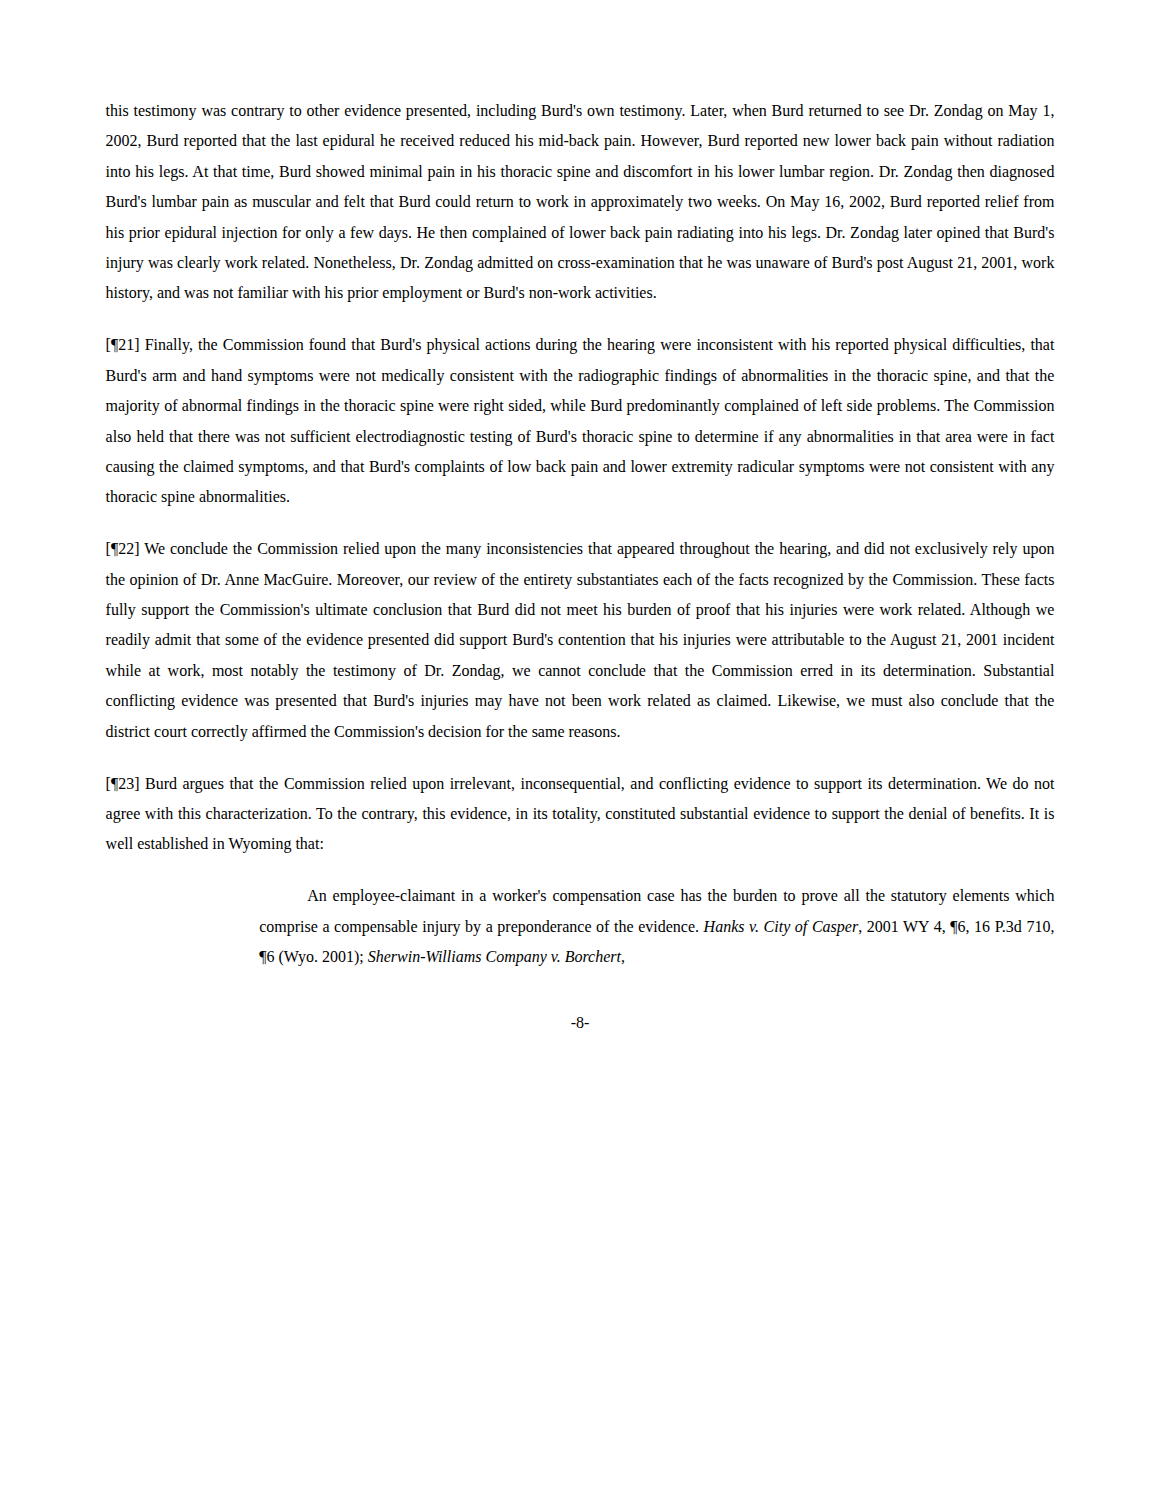this testimony was contrary to other evidence presented, including Burd's own testimony. Later, when Burd returned to see Dr. Zondag on May 1, 2002, Burd reported that the last epidural he received reduced his mid-back pain. However, Burd reported new lower back pain without radiation into his legs. At that time, Burd showed minimal pain in his thoracic spine and discomfort in his lower lumbar region. Dr. Zondag then diagnosed Burd's lumbar pain as muscular and felt that Burd could return to work in approximately two weeks. On May 16, 2002, Burd reported relief from his prior epidural injection for only a few days. He then complained of lower back pain radiating into his legs. Dr. Zondag later opined that Burd's injury was clearly work related. Nonetheless, Dr. Zondag admitted on cross-examination that he was unaware of Burd's post August 21, 2001, work history, and was not familiar with his prior employment or Burd's non-work activities.
[¶21] Finally, the Commission found that Burd's physical actions during the hearing were inconsistent with his reported physical difficulties, that Burd's arm and hand symptoms were not medically consistent with the radiographic findings of abnormalities in the thoracic spine, and that the majority of abnormal findings in the thoracic spine were right sided, while Burd predominantly complained of left side problems. The Commission also held that there was not sufficient electrodiagnostic testing of Burd's thoracic spine to determine if any abnormalities in that area were in fact causing the claimed symptoms, and that Burd's complaints of low back pain and lower extremity radicular symptoms were not consistent with any thoracic spine abnormalities.
[¶22] We conclude the Commission relied upon the many inconsistencies that appeared throughout the hearing, and did not exclusively rely upon the opinion of Dr. Anne MacGuire. Moreover, our review of the entirety substantiates each of the facts recognized by the Commission. These facts fully support the Commission's ultimate conclusion that Burd did not meet his burden of proof that his injuries were work related. Although we readily admit that some of the evidence presented did support Burd's contention that his injuries were attributable to the August 21, 2001 incident while at work, most notably the testimony of Dr. Zondag, we cannot conclude that the Commission erred in its determination. Substantial conflicting evidence was presented that Burd's injuries may have not been work related as claimed. Likewise, we must also conclude that the district court correctly affirmed the Commission's decision for the same reasons.
[¶23] Burd argues that the Commission relied upon irrelevant, inconsequential, and conflicting evidence to support its determination. We do not agree with this characterization. To the contrary, this evidence, in its totality, constituted substantial evidence to support the denial of benefits. It is well established in Wyoming that:
An employee-claimant in a worker's compensation case has the burden to prove all the statutory elements which comprise a compensable injury by a preponderance of the evidence. Hanks v. City of Casper, 2001 WY 4, ¶6, 16 P.3d 710, ¶6 (Wyo. 2001); Sherwin-Williams Company v. Borchert,
-8-